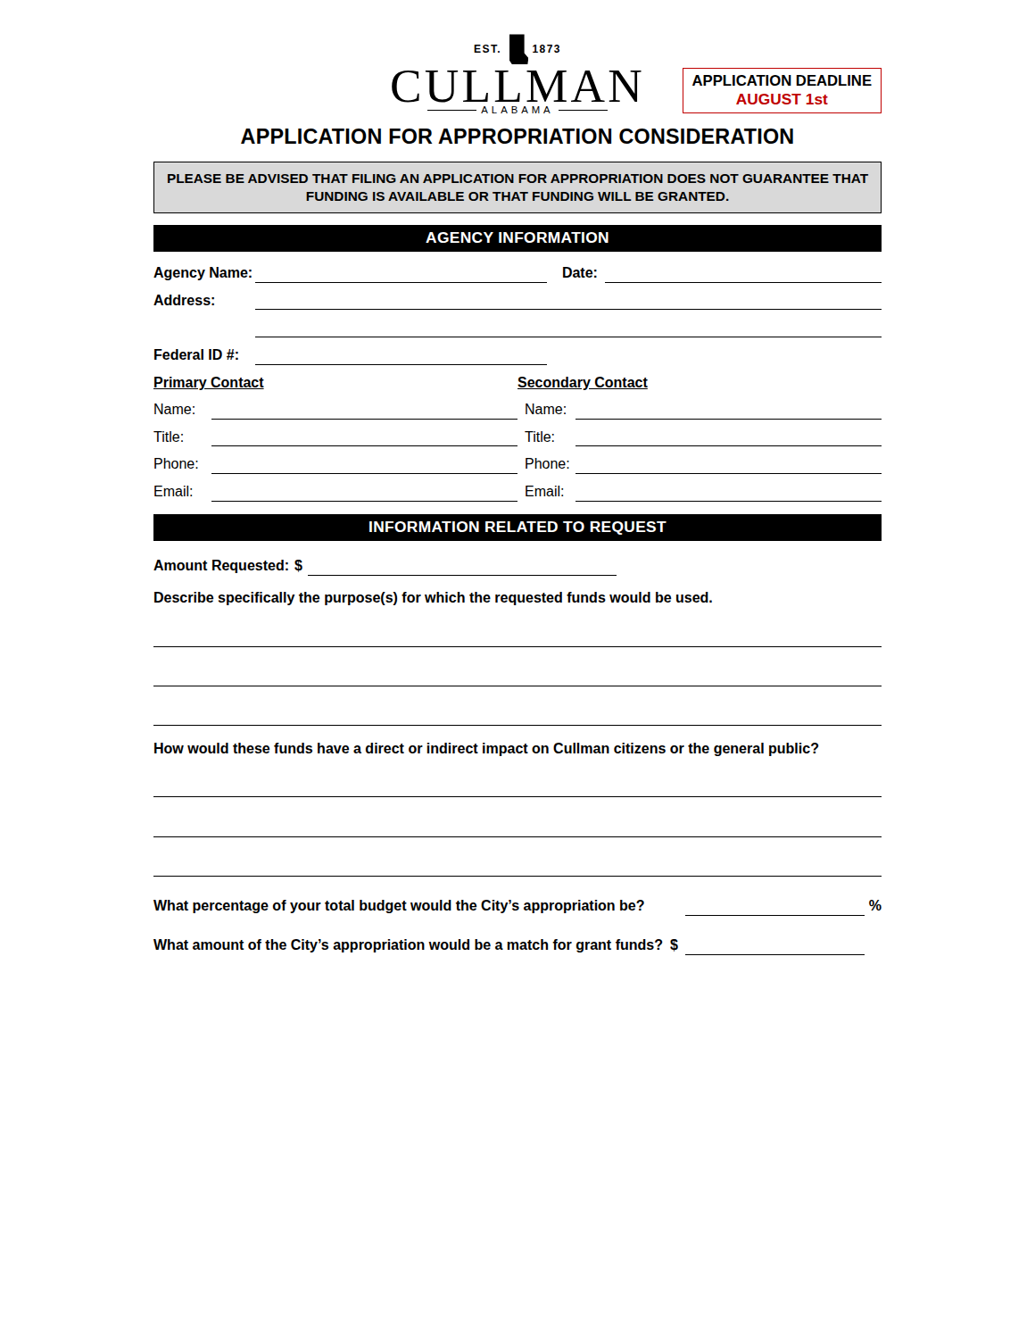EST. 1873
CULLMAN
ALABAMA
APPLICATION DEADLINE
AUGUST 1st
APPLICATION FOR APPROPRIATION CONSIDERATION
PLEASE BE ADVISED THAT FILING AN APPLICATION FOR APPROPRIATION DOES NOT GUARANTEE THAT FUNDING IS AVAILABLE OR THAT FUNDING WILL BE GRANTED.
AGENCY INFORMATION
| Agency Name: | | Date: | |
| Address: | |
| Federal ID #: | | |
| Primary Contact | Secondary Contact |
| Name: | | Name: | |
| Title: | | Title: | |
| Phone: | | Phone: | |
| Email: | | Email: | |
INFORMATION RELATED TO REQUEST
Amount Requested: $
Describe specifically the purpose(s) for which the requested funds would be used.
How would these funds have a direct or indirect impact on Cullman citizens or the general public?
What percentage of your total budget would the City’s appropriation be? %
What amount of the City’s appropriation would be a match for grant funds? $